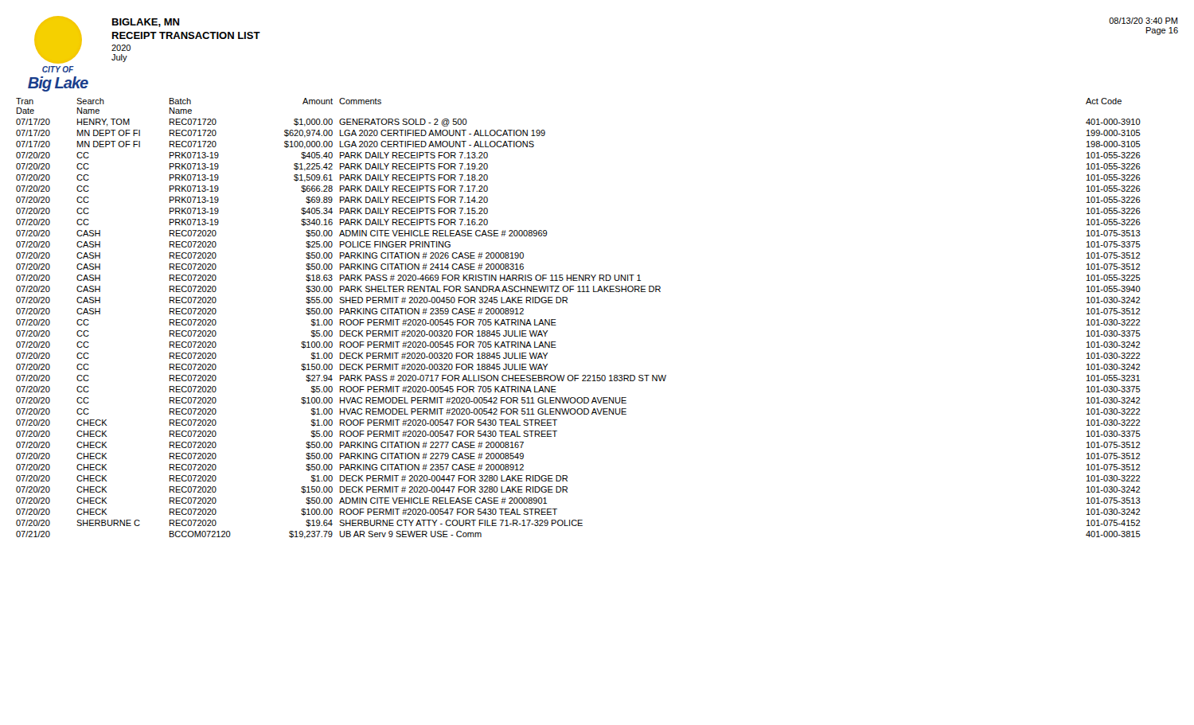CITY OF
Big Lake
BIGLAKE, MN
RECEIPT TRANSACTION LIST
2020
July
08/13/20 3:40 PM
Page 16
| Tran Date | Search Name | Batch Name | Amount | Comments | Act Code |
| --- | --- | --- | --- | --- | --- |
| 07/17/20 | HENRY, TOM | REC071720 | $1,000.00 | GENERATORS SOLD - 2 @ 500 | 401-000-3910 |
| 07/17/20 | MN DEPT OF FI | REC071720 | $620,974.00 | LGA 2020 CERTIFIED AMOUNT - ALLOCATION 199 | 199-000-3105 |
| 07/17/20 | MN DEPT OF FI | REC071720 | $100,000.00 | LGA 2020 CERTIFIED AMOUNT - ALLOCATIONS | 198-000-3105 |
| 07/20/20 | CC | PRK0713-19 | $405.40 | PARK DAILY RECEIPTS FOR 7.13.20 | 101-055-3226 |
| 07/20/20 | CC | PRK0713-19 | $1,225.42 | PARK DAILY RECEIPTS FOR 7.19.20 | 101-055-3226 |
| 07/20/20 | CC | PRK0713-19 | $1,509.61 | PARK DAILY RECEIPTS FOR 7.18.20 | 101-055-3226 |
| 07/20/20 | CC | PRK0713-19 | $666.28 | PARK DAILY RECEIPTS FOR 7.17.20 | 101-055-3226 |
| 07/20/20 | CC | PRK0713-19 | $69.89 | PARK DAILY RECEIPTS FOR 7.14.20 | 101-055-3226 |
| 07/20/20 | CC | PRK0713-19 | $405.34 | PARK DAILY RECEIPTS FOR 7.15.20 | 101-055-3226 |
| 07/20/20 | CC | PRK0713-19 | $340.16 | PARK DAILY RECEIPTS FOR 7.16.20 | 101-055-3226 |
| 07/20/20 | CASH | REC072020 | $50.00 | ADMIN CITE VEHICLE RELEASE CASE # 20008969 | 101-075-3513 |
| 07/20/20 | CASH | REC072020 | $25.00 | POLICE FINGER PRINTING | 101-075-3375 |
| 07/20/20 | CASH | REC072020 | $50.00 | PARKING CITATION # 2026 CASE # 20008190 | 101-075-3512 |
| 07/20/20 | CASH | REC072020 | $50.00 | PARKING CITATION # 2414 CASE # 20008316 | 101-075-3512 |
| 07/20/20 | CASH | REC072020 | $18.63 | PARK PASS # 2020-4669 FOR KRISTIN HARRIS OF 115 HENRY RD UNIT 1 | 101-055-3225 |
| 07/20/20 | CASH | REC072020 | $30.00 | PARK SHELTER RENTAL FOR SANDRA ASCHNEWITZ OF 111 LAKESHORE DR | 101-055-3940 |
| 07/20/20 | CASH | REC072020 | $55.00 | SHED PERMIT # 2020-00450 FOR 3245 LAKE RIDGE DR | 101-030-3242 |
| 07/20/20 | CASH | REC072020 | $50.00 | PARKING CITATION # 2359 CASE # 20008912 | 101-075-3512 |
| 07/20/20 | CC | REC072020 | $1.00 | ROOF PERMIT #2020-00545 FOR 705 KATRINA LANE | 101-030-3222 |
| 07/20/20 | CC | REC072020 | $5.00 | DECK PERMIT #2020-00320 FOR 18845 JULIE WAY | 101-030-3375 |
| 07/20/20 | CC | REC072020 | $100.00 | ROOF PERMIT #2020-00545 FOR 705 KATRINA LANE | 101-030-3242 |
| 07/20/20 | CC | REC072020 | $1.00 | DECK PERMIT #2020-00320 FOR 18845 JULIE WAY | 101-030-3222 |
| 07/20/20 | CC | REC072020 | $150.00 | DECK PERMIT #2020-00320 FOR 18845 JULIE WAY | 101-030-3242 |
| 07/20/20 | CC | REC072020 | $27.94 | PARK PASS # 2020-0717 FOR ALLISON CHEESEBROW OF 22150 183RD ST NW | 101-055-3231 |
| 07/20/20 | CC | REC072020 | $5.00 | ROOF PERMIT #2020-00545 FOR 705 KATRINA LANE | 101-030-3375 |
| 07/20/20 | CC | REC072020 | $100.00 | HVAC REMODEL PERMIT #2020-00542 FOR 511 GLENWOOD AVENUE | 101-030-3242 |
| 07/20/20 | CC | REC072020 | $1.00 | HVAC REMODEL PERMIT #2020-00542 FOR 511 GLENWOOD AVENUE | 101-030-3222 |
| 07/20/20 | CHECK | REC072020 | $1.00 | ROOF PERMIT #2020-00547 FOR 5430 TEAL STREET | 101-030-3222 |
| 07/20/20 | CHECK | REC072020 | $5.00 | ROOF PERMIT #2020-00547 FOR 5430 TEAL STREET | 101-030-3375 |
| 07/20/20 | CHECK | REC072020 | $50.00 | PARKING CITATION # 2277 CASE # 20008167 | 101-075-3512 |
| 07/20/20 | CHECK | REC072020 | $50.00 | PARKING CITATION # 2279 CASE # 20008549 | 101-075-3512 |
| 07/20/20 | CHECK | REC072020 | $50.00 | PARKING CITATION # 2357 CASE # 20008912 | 101-075-3512 |
| 07/20/20 | CHECK | REC072020 | $1.00 | DECK PERMIT # 2020-00447 FOR 3280 LAKE RIDGE DR | 101-030-3222 |
| 07/20/20 | CHECK | REC072020 | $150.00 | DECK PERMIT # 2020-00447 FOR 3280 LAKE RIDGE DR | 101-030-3242 |
| 07/20/20 | CHECK | REC072020 | $50.00 | ADMIN CITE VEHICLE RELEASE CASE # 20008901 | 101-075-3513 |
| 07/20/20 | CHECK | REC072020 | $100.00 | ROOF PERMIT #2020-00547 FOR 5430 TEAL STREET | 101-030-3242 |
| 07/20/20 | SHERBURNE C | REC072020 | $19.64 | SHERBURNE CTY ATTY - COURT FILE 71-R-17-329 POLICE | 101-075-4152 |
| 07/21/20 | | BCCOM072120 | $19,237.79 | UB AR Serv 9 SEWER USE - Comm | 401-000-3815 |